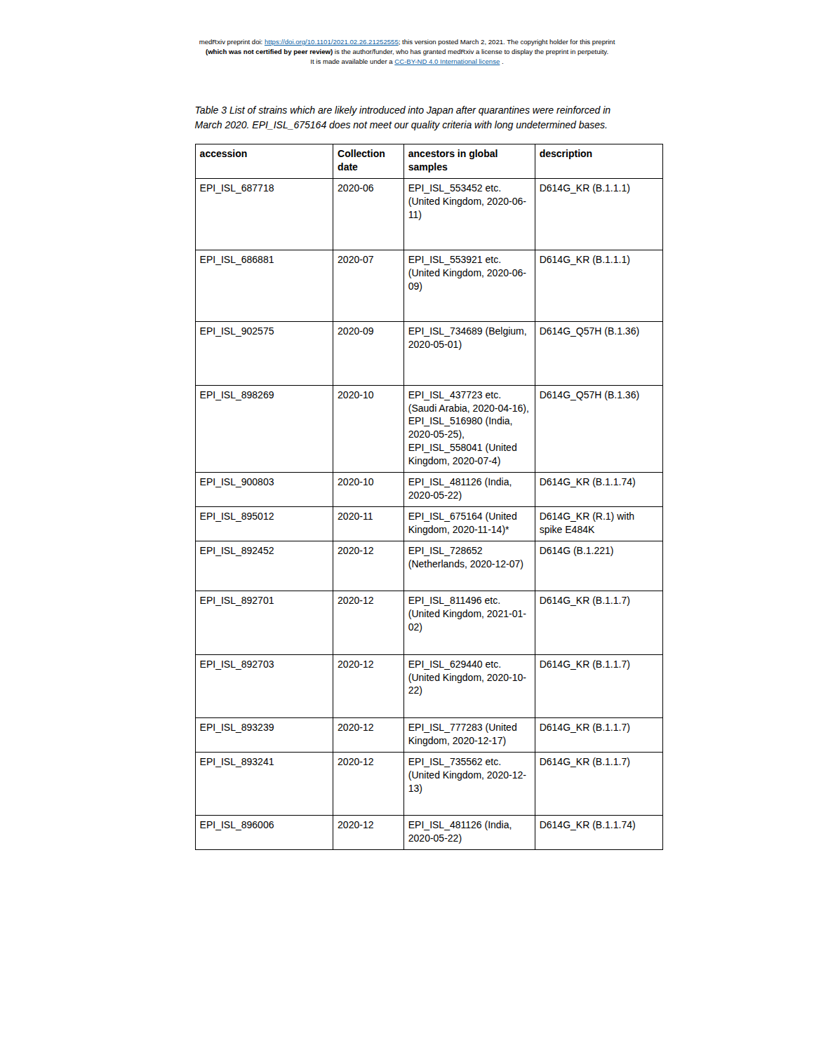medRxiv preprint doi: https://doi.org/10.1101/2021.02.26.21252555; this version posted March 2, 2021. The copyright holder for this preprint (which was not certified by peer review) is the author/funder, who has granted medRxiv a license to display the preprint in perpetuity. It is made available under a CC-BY-ND 4.0 International license .
Table 3 List of strains which are likely introduced into Japan after quarantines were reinforced in March 2020. EPI_ISL_675164 does not meet our quality criteria with long undetermined bases.
| accession | Collection date | ancestors in global samples | description |
| --- | --- | --- | --- |
| EPI_ISL_687718 | 2020-06 | EPI_ISL_553452 etc. (United Kingdom, 2020-06-11) | D614G_KR (B.1.1.1) |
| EPI_ISL_686881 | 2020-07 | EPI_ISL_553921 etc. (United Kingdom, 2020-06-09) | D614G_KR (B.1.1.1) |
| EPI_ISL_902575 | 2020-09 | EPI_ISL_734689 (Belgium, 2020-05-01) | D614G_Q57H (B.1.36) |
| EPI_ISL_898269 | 2020-10 | EPI_ISL_437723 etc. (Saudi Arabia, 2020-04-16), EPI_ISL_516980 (India, 2020-05-25), EPI_ISL_558041 (United Kingdom, 2020-07-4) | D614G_Q57H (B.1.36) |
| EPI_ISL_900803 | 2020-10 | EPI_ISL_481126 (India, 2020-05-22) | D614G_KR (B.1.1.74) |
| EPI_ISL_895012 | 2020-11 | EPI_ISL_675164 (United Kingdom, 2020-11-14)* | D614G_KR (R.1) with spike E484K |
| EPI_ISL_892452 | 2020-12 | EPI_ISL_728652 (Netherlands, 2020-12-07) | D614G (B.1.221) |
| EPI_ISL_892701 | 2020-12 | EPI_ISL_811496 etc. (United Kingdom, 2021-01-02) | D614G_KR (B.1.1.7) |
| EPI_ISL_892703 | 2020-12 | EPI_ISL_629440 etc. (United Kingdom, 2020-10-22) | D614G_KR (B.1.1.7) |
| EPI_ISL_893239 | 2020-12 | EPI_ISL_777283 (United Kingdom, 2020-12-17) | D614G_KR (B.1.1.7) |
| EPI_ISL_893241 | 2020-12 | EPI_ISL_735562 etc. (United Kingdom, 2020-12-13) | D614G_KR (B.1.1.7) |
| EPI_ISL_896006 | 2020-12 | EPI_ISL_481126 (India, 2020-05-22) | D614G_KR (B.1.1.74) |